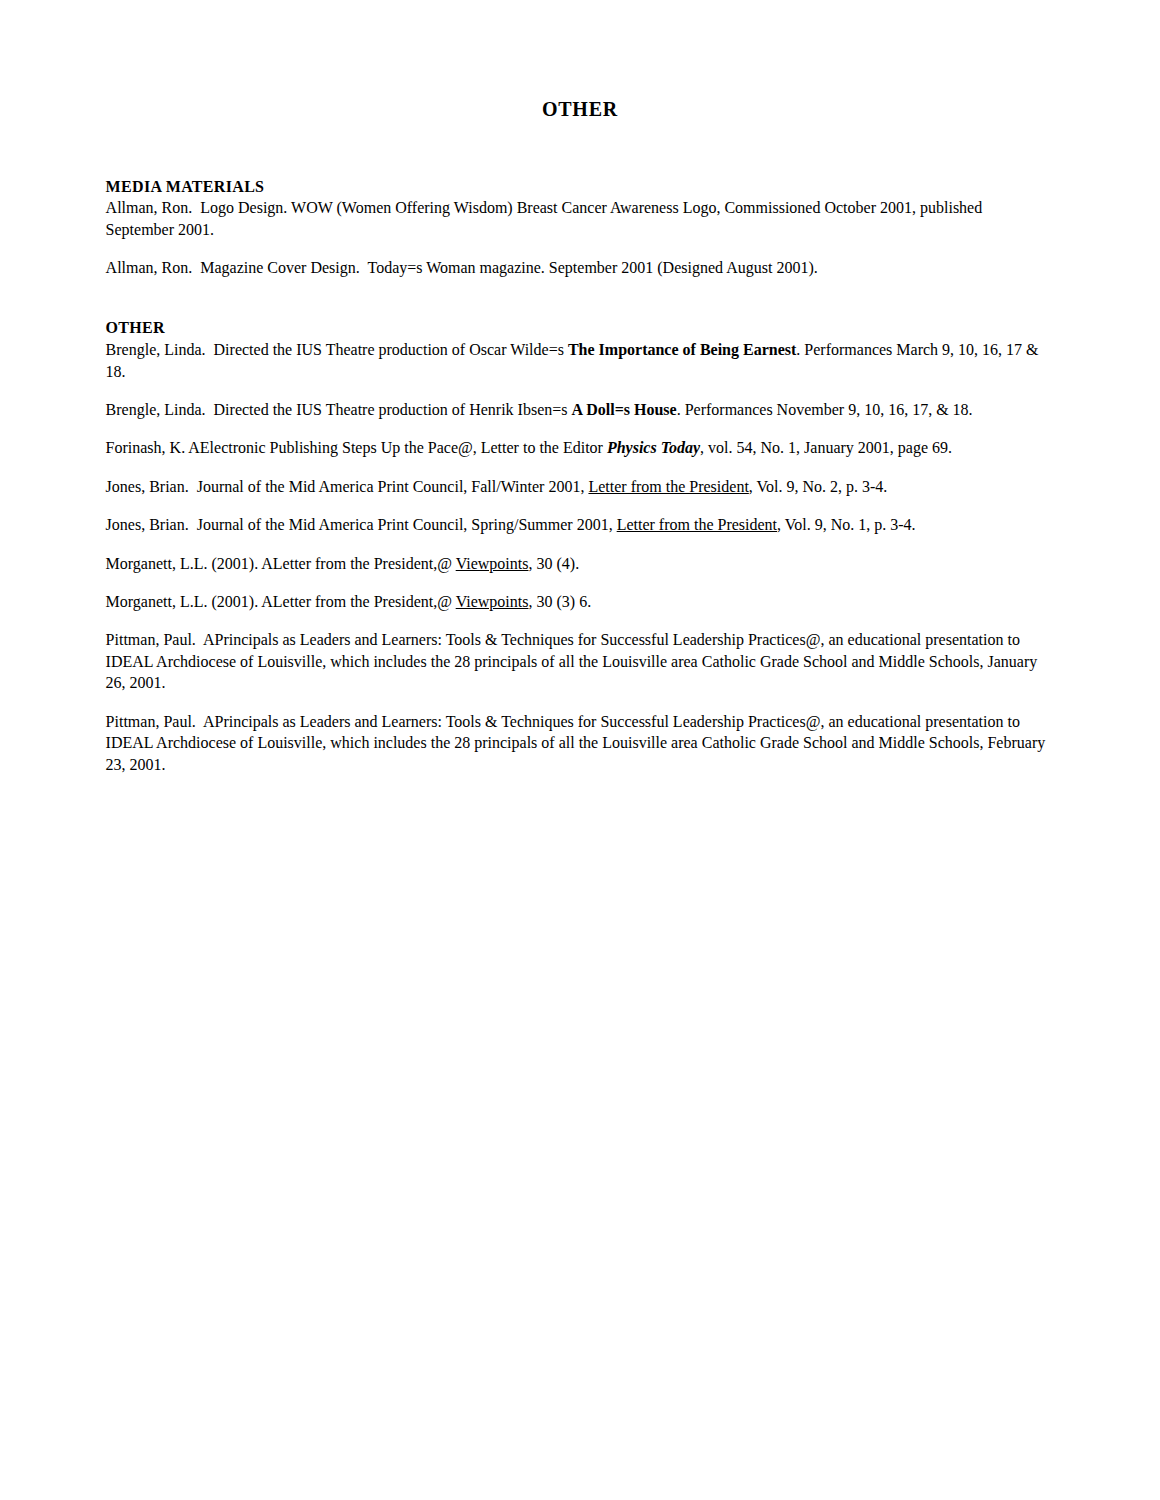OTHER
MEDIA MATERIALS
Allman, Ron. Logo Design. WOW (Women Offering Wisdom) Breast Cancer Awareness Logo, Commissioned October 2001, published September 2001.
Allman, Ron. Magazine Cover Design. Today=s Woman magazine. September 2001 (Designed August 2001).
OTHER
Brengle, Linda. Directed the IUS Theatre production of Oscar Wilde=s The Importance of Being Earnest. Performances March 9, 10, 16, 17 & 18.
Brengle, Linda. Directed the IUS Theatre production of Henrik Ibsen=s A Doll=s House. Performances November 9, 10, 16, 17, & 18.
Forinash, K. AElectronic Publishing Steps Up the Pace@, Letter to the Editor Physics Today, vol. 54, No. 1, January 2001, page 69.
Jones, Brian. Journal of the Mid America Print Council, Fall/Winter 2001, Letter from the President, Vol. 9, No. 2, p. 3-4.
Jones, Brian. Journal of the Mid America Print Council, Spring/Summer 2001, Letter from the President, Vol. 9, No. 1, p. 3-4.
Morganett, L.L. (2001). ALetter from the President,@ Viewpoints, 30 (4).
Morganett, L.L. (2001). ALetter from the President,@ Viewpoints, 30 (3) 6.
Pittman, Paul. APrincipals as Leaders and Learners: Tools & Techniques for Successful Leadership Practices@, an educational presentation to IDEAL Archdiocese of Louisville, which includes the 28 principals of all the Louisville area Catholic Grade School and Middle Schools, January 26, 2001.
Pittman, Paul. APrincipals as Leaders and Learners: Tools & Techniques for Successful Leadership Practices@, an educational presentation to IDEAL Archdiocese of Louisville, which includes the 28 principals of all the Louisville area Catholic Grade School and Middle Schools, February 23, 2001.